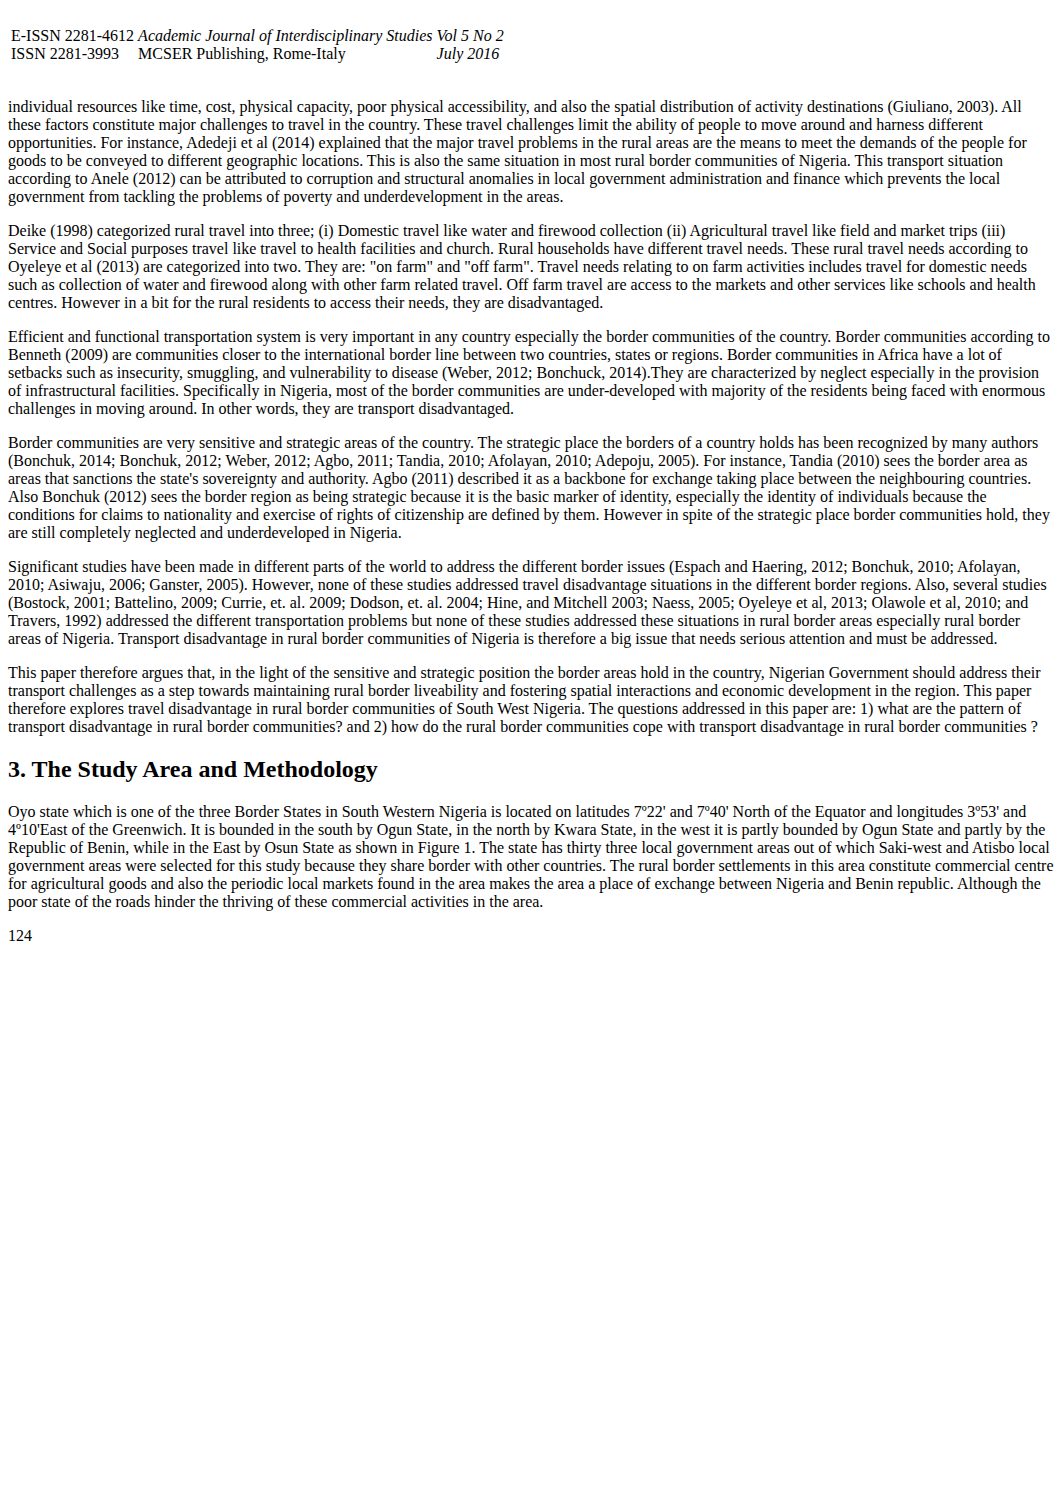| E-ISSN 2281-4612 ISSN 2281-3993 | Academic Journal of Interdisciplinary Studies MCSER Publishing, Rome-Italy | Vol 5 No 2 July 2016 |
individual resources like time, cost, physical capacity, poor physical accessibility, and also the spatial distribution of activity destinations (Giuliano, 2003). All these factors constitute major challenges to travel in the country. These travel challenges limit the ability of people to move around and harness different opportunities. For instance, Adedeji et al (2014) explained that the major travel problems in the rural areas are the means to meet the demands of the people for goods to be conveyed to different geographic locations. This is also the same situation in most rural border communities of Nigeria. This transport situation according to Anele (2012) can be attributed to corruption and structural anomalies in local government administration and finance which prevents the local government from tackling the problems of poverty and underdevelopment in the areas.
Deike (1998) categorized rural travel into three; (i) Domestic travel like water and firewood collection (ii) Agricultural travel like field and market trips (iii) Service and Social purposes travel like travel to health facilities and church. Rural households have different travel needs. These rural travel needs according to Oyeleye et al (2013) are categorized into two. They are: "on farm" and "off farm". Travel needs relating to on farm activities includes travel for domestic needs such as collection of water and firewood along with other farm related travel. Off farm travel are access to the markets and other services like schools and health centres. However in a bit for the rural residents to access their needs, they are disadvantaged.
Efficient and functional transportation system is very important in any country especially the border communities of the country. Border communities according to Benneth (2009) are communities closer to the international border line between two countries, states or regions. Border communities in Africa have a lot of setbacks such as insecurity, smuggling, and vulnerability to disease (Weber, 2012; Bonchuck, 2014).They are characterized by neglect especially in the provision of infrastructural facilities. Specifically in Nigeria, most of the border communities are under-developed with majority of the residents being faced with enormous challenges in moving around. In other words, they are transport disadvantaged.
Border communities are very sensitive and strategic areas of the country. The strategic place the borders of a country holds has been recognized by many authors (Bonchuk, 2014; Bonchuk, 2012; Weber, 2012; Agbo, 2011; Tandia, 2010; Afolayan, 2010; Adepoju, 2005). For instance, Tandia (2010) sees the border area as areas that sanctions the state's sovereignty and authority. Agbo (2011) described it as a backbone for exchange taking place between the neighbouring countries. Also Bonchuk (2012) sees the border region as being strategic because it is the basic marker of identity, especially the identity of individuals because the conditions for claims to nationality and exercise of rights of citizenship are defined by them. However in spite of the strategic place border communities hold, they are still completely neglected and underdeveloped in Nigeria.
Significant studies have been made in different parts of the world to address the different border issues (Espach and Haering, 2012; Bonchuk, 2010; Afolayan, 2010; Asiwaju, 2006; Ganster, 2005). However, none of these studies addressed travel disadvantage situations in the different border regions. Also, several studies (Bostock, 2001; Battelino, 2009; Currie, et. al. 2009; Dodson, et. al. 2004; Hine, and Mitchell 2003; Naess, 2005; Oyeleye et al, 2013; Olawole et al, 2010; and Travers, 1992) addressed the different transportation problems but none of these studies addressed these situations in rural border areas especially rural border areas of Nigeria. Transport disadvantage in rural border communities of Nigeria is therefore a big issue that needs serious attention and must be addressed.
This paper therefore argues that, in the light of the sensitive and strategic position the border areas hold in the country, Nigerian Government should address their transport challenges as a step towards maintaining rural border liveability and fostering spatial interactions and economic development in the region. This paper therefore explores travel disadvantage in rural border communities of South West Nigeria. The questions addressed in this paper are: 1) what are the pattern of transport disadvantage in rural border communities? and 2) how do the rural border communities cope with transport disadvantage in rural border communities ?
3. The Study Area and Methodology
Oyo state which is one of the three Border States in South Western Nigeria is located on latitudes 7º22' and 7º40' North of the Equator and longitudes 3º53' and 4º10'East of the Greenwich. It is bounded in the south by Ogun State, in the north by Kwara State, in the west it is partly bounded by Ogun State and partly by the Republic of Benin, while in the East by Osun State as shown in Figure 1. The state has thirty three local government areas out of which Saki-west and Atisbo local government areas were selected for this study because they share border with other countries. The rural border settlements in this area constitute commercial centre for agricultural goods and also the periodic local markets found in the area makes the area a place of exchange between Nigeria and Benin republic. Although the poor state of the roads hinder the thriving of these commercial activities in the area.
124